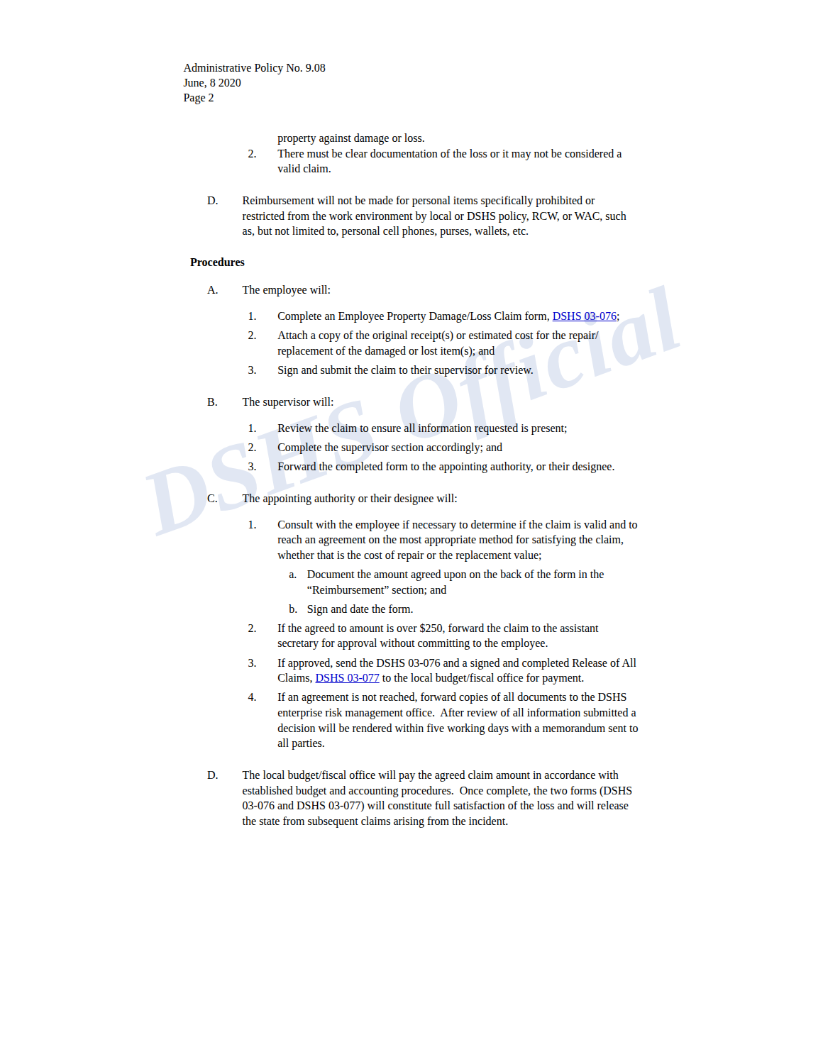DSHS Official
Administrative Policy No. 9.08
June, 8 2020
Page 2
property against damage or loss.
2.
There must be clear documentation of the loss or it may not be considered a valid claim.
D.
Reimbursement will not be made for personal items specifically prohibited or restricted from the work environment by local or DSHS policy, RCW, or WAC, such as, but not limited to, personal cell phones, purses, wallets, etc.
Procedures
A.
The employee will:
1.
Complete an Employee Property Damage/Loss Claim form, DSHS 03-076;
2.
Attach a copy of the original receipt(s) or estimated cost for the repair/ replacement of the damaged or lost item(s); and
3.
Sign and submit the claim to their supervisor for review.
B.
The supervisor will:
1.
Review the claim to ensure all information requested is present;
2.
Complete the supervisor section accordingly; and
3.
Forward the completed form to the appointing authority, or their designee.
C.
The appointing authority or their designee will:
1.
Consult with the employee if necessary to determine if the claim is valid and to reach an agreement on the most appropriate method for satisfying the claim, whether that is the cost of repair or the replacement value;
a.
Document the amount agreed upon on the back of the form in the “Reimbursement” section; and
b.
Sign and date the form.
2.
If the agreed to amount is over $250, forward the claim to the assistant secretary for approval without committing to the employee.
3.
If approved, send the DSHS 03-076 and a signed and completed Release of All Claims, DSHS 03-077 to the local budget/fiscal office for payment.
4.
If an agreement is not reached, forward copies of all documents to the DSHS enterprise risk management office. After review of all information submitted a decision will be rendered within five working days with a memorandum sent to all parties.
D.
The local budget/fiscal office will pay the agreed claim amount in accordance with established budget and accounting procedures. Once complete, the two forms (DSHS 03-076 and DSHS 03-077) will constitute full satisfaction of the loss and will release the state from subsequent claims arising from the incident.